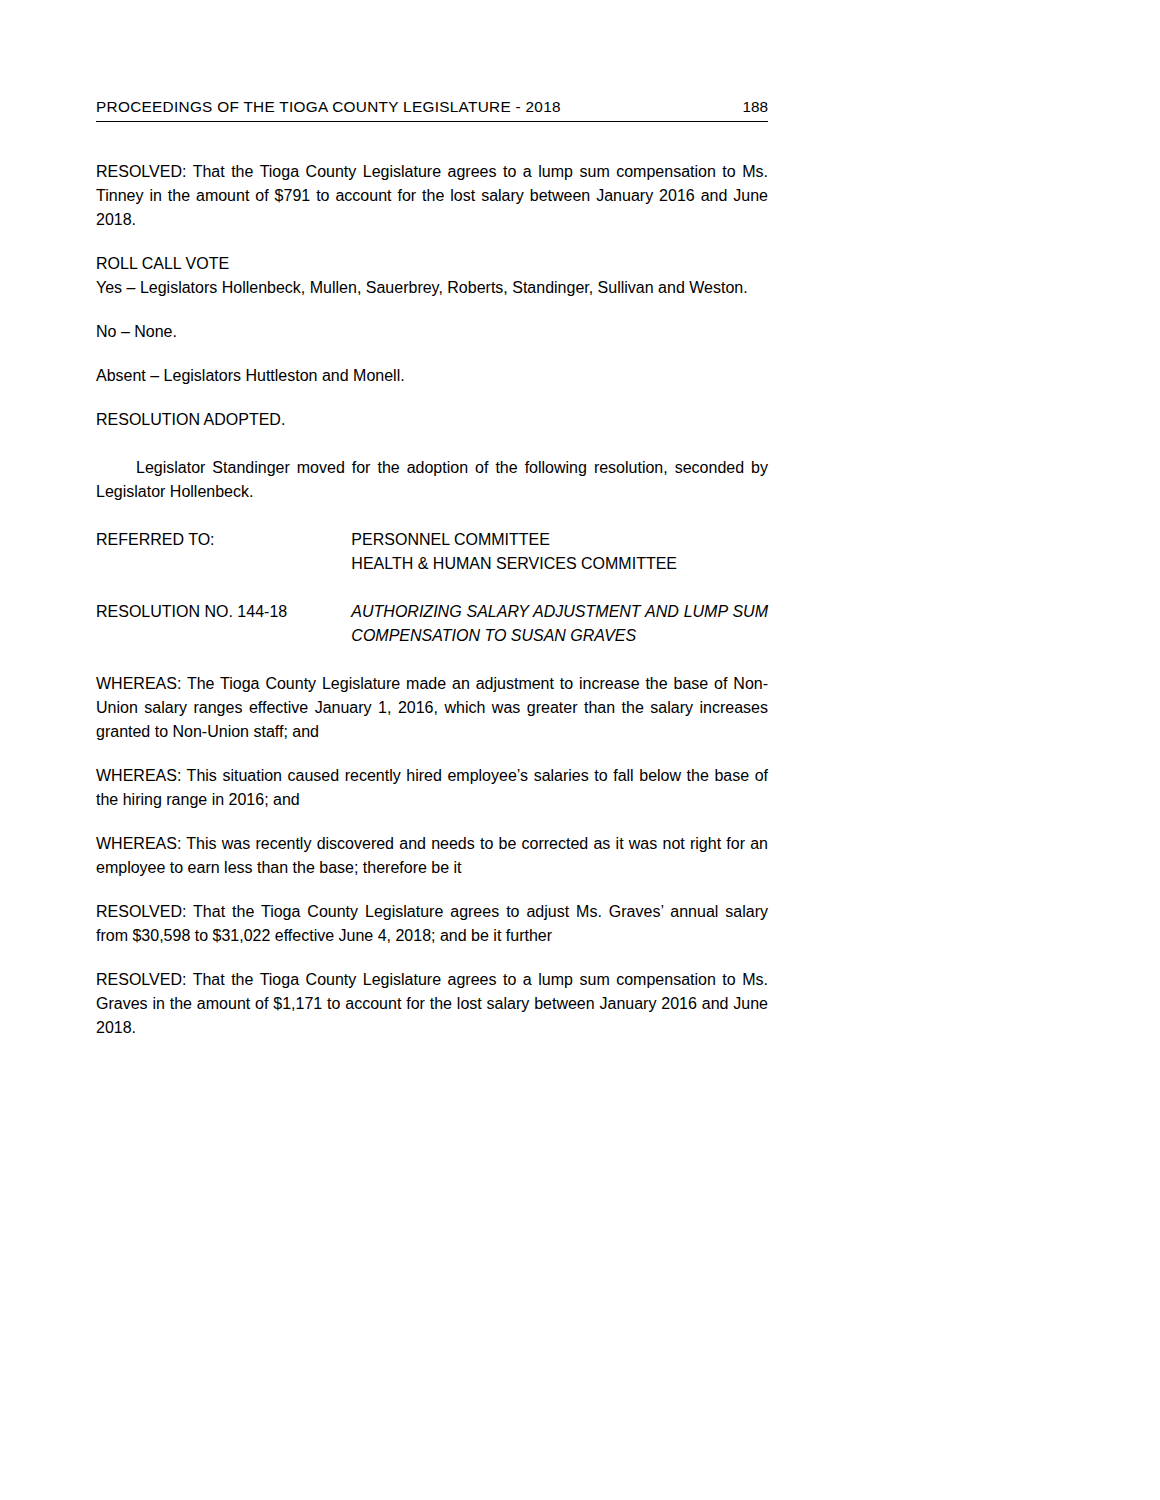PROCEEDINGS OF THE TIOGA COUNTY LEGISLATURE - 2018 188
RESOLVED: That the Tioga County Legislature agrees to a lump sum compensation to Ms. Tinney in the amount of $791 to account for the lost salary between January 2016 and June 2018.
ROLL CALL VOTE
Yes – Legislators Hollenbeck, Mullen, Sauerbrey, Roberts, Standinger, Sullivan and Weston.
No – None.
Absent – Legislators Huttleston and Monell.
RESOLUTION ADOPTED.
Legislator Standinger moved for the adoption of the following resolution, seconded by Legislator Hollenbeck.
| REFERRED TO: | PERSONNEL COMMITTEE HEALTH & HUMAN SERVICES COMMITTEE |
| RESOLUTION NO. 144-18 | AUTHORIZING SALARY ADJUSTMENT AND LUMP SUM COMPENSATION TO SUSAN GRAVES |
WHEREAS: The Tioga County Legislature made an adjustment to increase the base of Non-Union salary ranges effective January 1, 2016, which was greater than the salary increases granted to Non-Union staff; and
WHEREAS: This situation caused recently hired employee’s salaries to fall below the base of the hiring range in 2016; and
WHEREAS: This was recently discovered and needs to be corrected as it was not right for an employee to earn less than the base; therefore be it
RESOLVED: That the Tioga County Legislature agrees to adjust Ms. Graves’ annual salary from $30,598 to $31,022 effective June 4, 2018; and be it further
RESOLVED: That the Tioga County Legislature agrees to a lump sum compensation to Ms. Graves in the amount of $1,171 to account for the lost salary between January 2016 and June 2018.